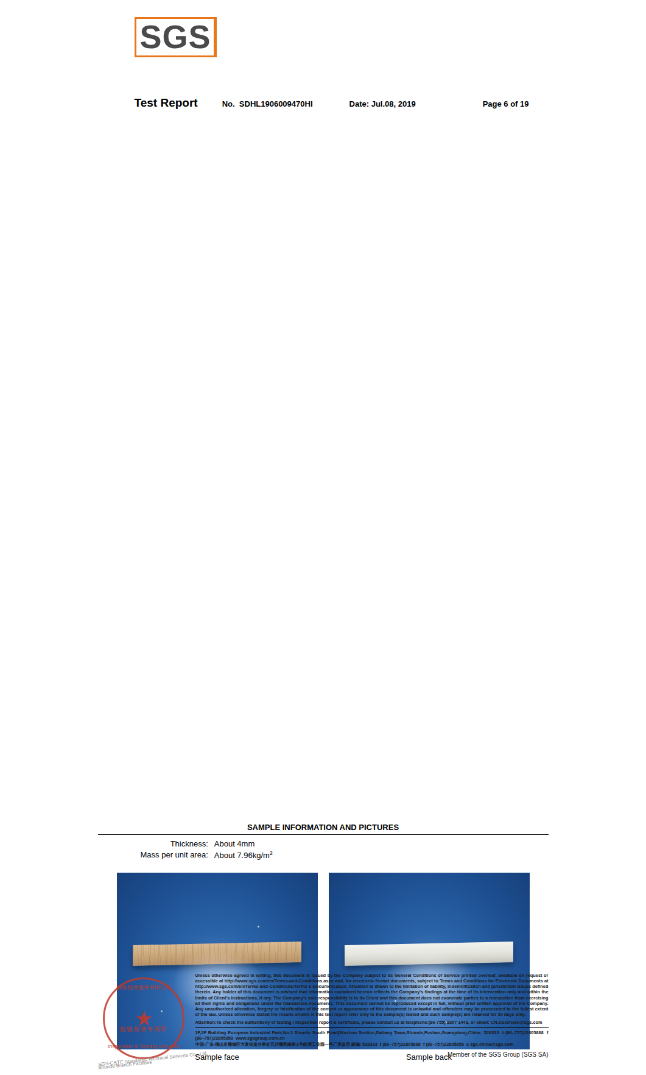SGS
Test Report No. SDHL1906009470HI Date: Jul.08, 2019 Page 6 of 19
SAMPLE INFORMATION AND PICTURES
| Thickness: | About 4mm |
| Mass per unit area: | About 7.96kg/m 2 |
Sample face
Sample back
检验检测服务有限公司
★
检验检测专用章
Inspection & Testing Services
SGS-CSTC Standards Technical Services Co., Ltd.
Shunde Branch Facilities
Unless otherwise agreed in writing, this document is issued by the Company subject to its General Conditions of Service printed overleaf, available on request or accessible at http://www.sgs.com/en/Terms-and-Conditions.aspx and, for electronic format documents, subject to Terms and Conditions for Electronic Documents at http://www.sgs.com/en/Terms-and-Conditions/Terms-e-Document.aspx. Attention is drawn to the limitation of liability, indemnification and jurisdiction issues defined therein. Any holder of this document is advised that information contained hereon reflects the Company's findings at the time of its intervention only and within the limits of Client's instructions, if any. The Company's sole responsibility is to its Client and this document does not exonerate parties to a transaction from exercising all their rights and obligations under the transaction documents. This document cannot be reproduced except in full, without prior written approval of the Company. Any unauthorized alteration, forgery or falsification of the content or appearance of this document is unlawful and offenders may be prosecuted to the fullest extent of the law. Unless otherwise stated the results shown in this test report refer only to the sample(s) tested and such sample(s) are retained for 30 days only.
Attention:To check the authenticity of testing / inspection report & certificate, please contact us at telephone:(86-755) 8307 1443, or email: CN.Doccheck@sgs.com
1F,2F Building European Industrial Park,No.1 Shunlie South Road(Wuzhou Section,Daliang Town,Shunde,Foshan,Guangdong,China 528333 t (86–757)22805888 f (86–757)22805858 www.sgsgroup.com.cn 中国·广东·佛山市顺德区大良街道办事处五沙顺和南路1号欧洲工业园一号厂房首层 邮编: 528333 t (86–757)22805888 f (86–757)22805858 e sgs.china@sgs.com
Member of the SGS Group (SGS SA)